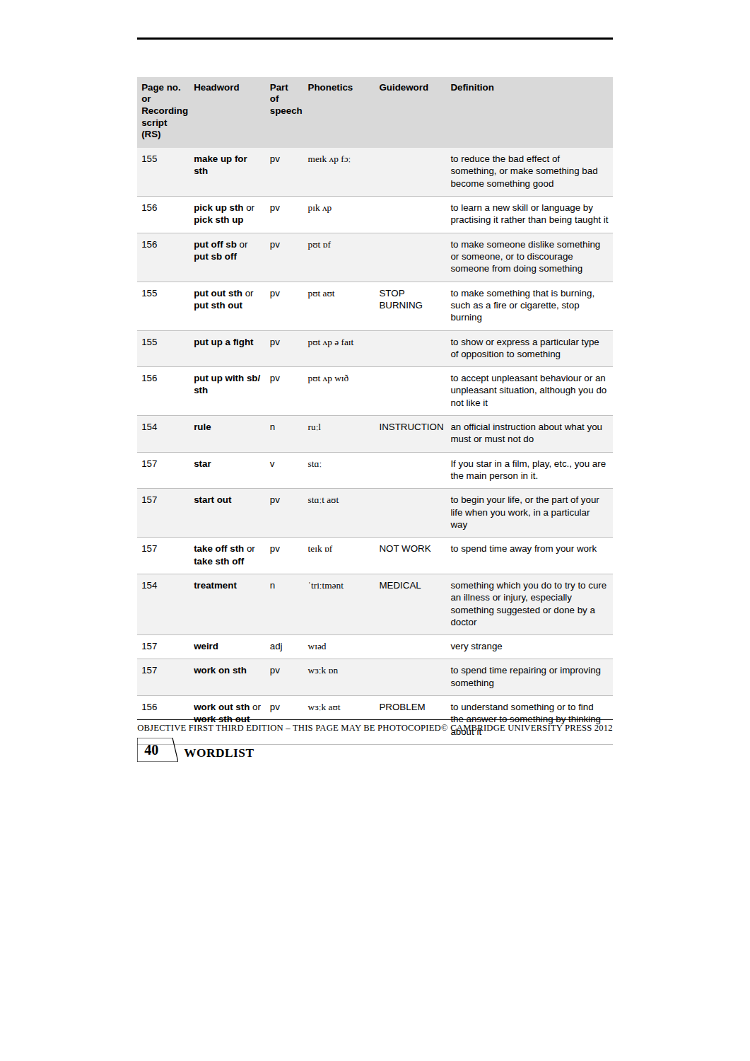| Page no. or Recording script (RS) | Headword | Part of speech | Phonetics | Guideword | Definition |
| --- | --- | --- | --- | --- | --- |
| 155 | make up for sth | pv | meɪk ʌp fɔː | | to reduce the bad effect of something, or make something bad become something good |
| 156 | pick up sth or pick sth up | pv | pɪk ʌp | | to learn a new skill or language by practising it rather than being taught it |
| 156 | put off sb or put sb off | pv | pʊt ɒf | | to make someone dislike something or someone, or to discourage someone from doing something |
| 155 | put out sth or put sth out | pv | pʊt aʊt | STOP BURNING | to make something that is burning, such as a fire or cigarette, stop burning |
| 155 | put up a fight | pv | pʊt ʌp ə faɪt | | to show or express a particular type of opposition to something |
| 156 | put up with sb/ sth | pv | pʊt ʌp wɪð | | to accept unpleasant behaviour or an unpleasant situation, although you do not like it |
| 154 | rule | n | ruːl | INSTRUCTION | an official instruction about what you must or must not do |
| 157 | star | v | stɑː | | If you star in a film, play, etc., you are the main person in it. |
| 157 | start out | pv | stɑːt aʊt | | to begin your life, or the part of your life when you work, in a particular way |
| 157 | take off sth or take sth off | pv | teɪk ɒf | NOT WORK | to spend time away from your work |
| 154 | treatment | n | ˈtriːtmənt | MEDICAL | something which you do to try to cure an illness or injury, especially something suggested or done by a doctor |
| 157 | weird | adj | wɪəd | | very strange |
| 157 | work on sth | pv | wɜːk ɒn | | to spend time repairing or improving something |
| 156 | work out sth or work sth out | pv | wɜːk aʊt | PROBLEM | to understand something or to find the answer to something by thinking about it |
OBJECTIVE FIRST THIRD EDITION – THIS PAGE MAY BE PHOTOCOPIED © CAMBRIDGE UNIVERSITY PRESS 2012
40
WORDLIST